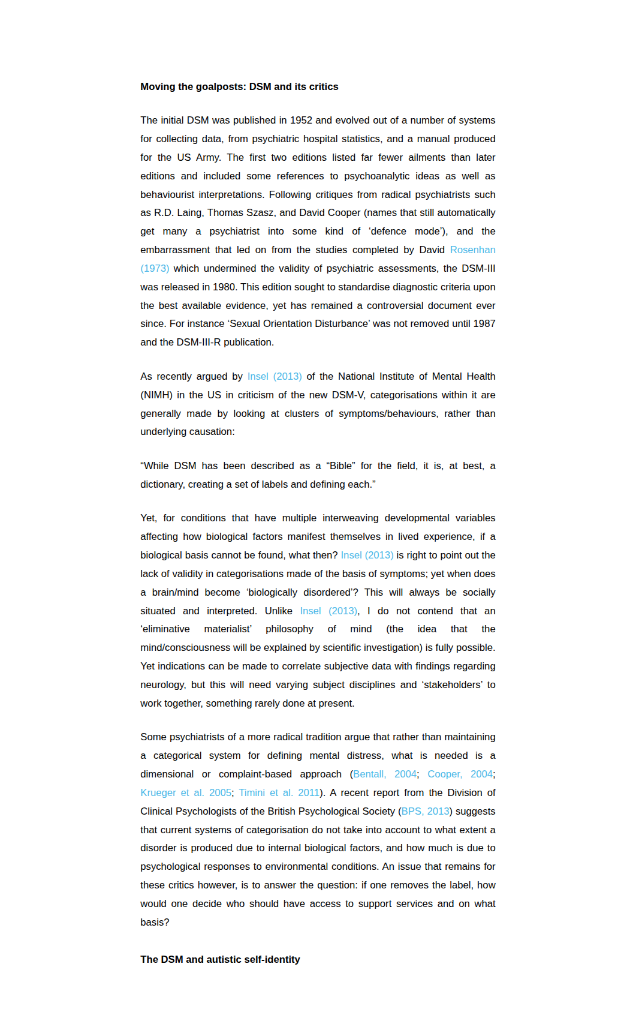Moving the goalposts: DSM and its critics
The initial DSM was published in 1952 and evolved out of a number of systems for collecting data, from psychiatric hospital statistics, and a manual produced for the US Army. The first two editions listed far fewer ailments than later editions and included some references to psychoanalytic ideas as well as behaviourist interpretations. Following critiques from radical psychiatrists such as R.D. Laing, Thomas Szasz, and David Cooper (names that still automatically get many a psychiatrist into some kind of ‘defence mode’), and the embarrassment that led on from the studies completed by David Rosenhan (1973) which undermined the validity of psychiatric assessments, the DSM-III was released in 1980. This edition sought to standardise diagnostic criteria upon the best available evidence, yet has remained a controversial document ever since. For instance ‘Sexual Orientation Disturbance’ was not removed until 1987 and the DSM-III-R publication.
As recently argued by Insel (2013) of the National Institute of Mental Health (NIMH) in the US in criticism of the new DSM-V, categorisations within it are generally made by looking at clusters of symptoms/behaviours, rather than underlying causation:
“While DSM has been described as a “Bible” for the field, it is, at best, a dictionary, creating a set of labels and defining each.”
Yet, for conditions that have multiple interweaving developmental variables affecting how biological factors manifest themselves in lived experience, if a biological basis cannot be found, what then? Insel (2013) is right to point out the lack of validity in categorisations made of the basis of symptoms; yet when does a brain/mind become ‘biologically disordered’? This will always be socially situated and interpreted. Unlike Insel (2013), I do not contend that an ‘eliminative materialist’ philosophy of mind (the idea that the mind/consciousness will be explained by scientific investigation) is fully possible. Yet indications can be made to correlate subjective data with findings regarding neurology, but this will need varying subject disciplines and ‘stakeholders’ to work together, something rarely done at present.
Some psychiatrists of a more radical tradition argue that rather than maintaining a categorical system for defining mental distress, what is needed is a dimensional or complaint-based approach (Bentall, 2004; Cooper, 2004; Krueger et al. 2005; Timini et al. 2011). A recent report from the Division of Clinical Psychologists of the British Psychological Society (BPS, 2013) suggests that current systems of categorisation do not take into account to what extent a disorder is produced due to internal biological factors, and how much is due to psychological responses to environmental conditions. An issue that remains for these critics however, is to answer the question: if one removes the label, how would one decide who should have access to support services and on what basis?
The DSM and autistic self-identity